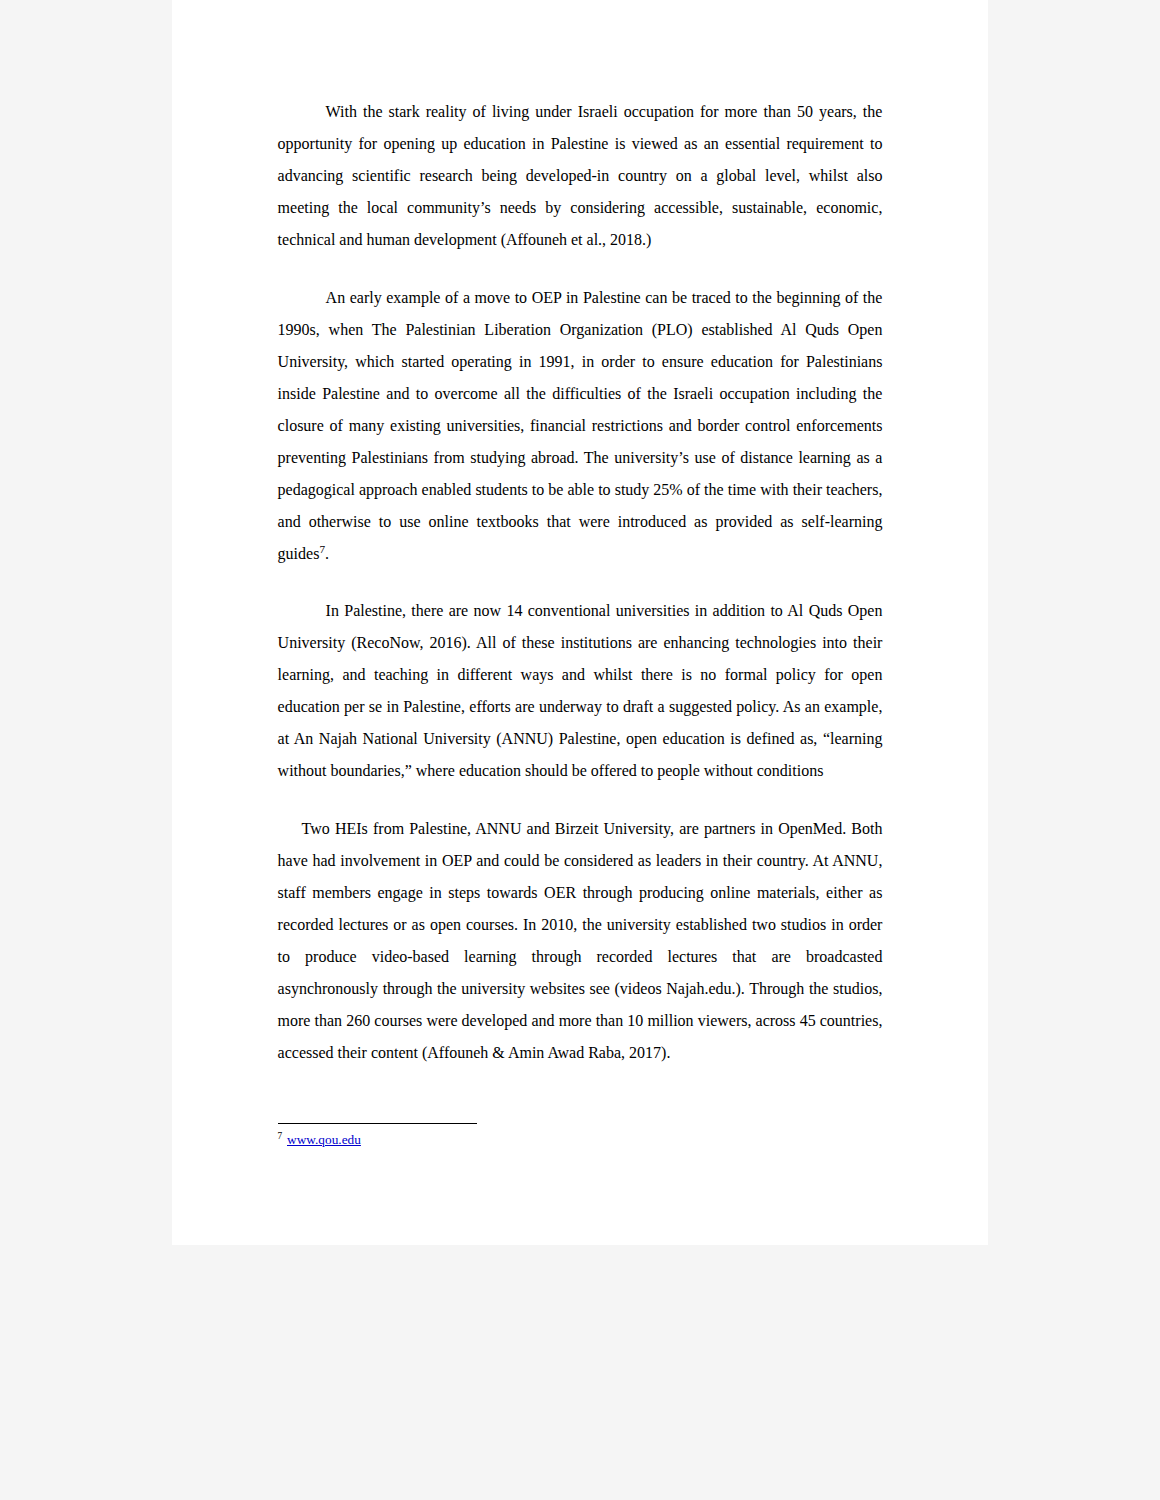With the stark reality of living under Israeli occupation for more than 50 years, the opportunity for opening up education in Palestine is viewed as an essential requirement to advancing scientific research being developed-in country on a global level, whilst also meeting the local community’s needs by considering accessible, sustainable, economic, technical and human development (Affouneh et al., 2018.)
An early example of a move to OEP in Palestine can be traced to the beginning of the 1990s, when The Palestinian Liberation Organization (PLO) established Al Quds Open University, which started operating in 1991, in order to ensure education for Palestinians inside Palestine and to overcome all the difficulties of the Israeli occupation including the closure of many existing universities, financial restrictions and border control enforcements preventing Palestinians from studying abroad. The university’s use of distance learning as a pedagogical approach enabled students to be able to study 25% of the time with their teachers, and otherwise to use online textbooks that were introduced as provided as self-learning guides7.
In Palestine, there are now 14 conventional universities in addition to Al Quds Open University (RecoNow, 2016). All of these institutions are enhancing technologies into their learning, and teaching in different ways and whilst there is no formal policy for open education per se in Palestine, efforts are underway to draft a suggested policy. As an example, at An Najah National University (ANNU) Palestine, open education is defined as, “learning without boundaries,” where education should be offered to people without conditions
Two HEIs from Palestine, ANNU and Birzeit University, are partners in OpenMed. Both have had involvement in OEP and could be considered as leaders in their country. At ANNU, staff members engage in steps towards OER through producing online materials, either as recorded lectures or as open courses. In 2010, the university established two studios in order to produce video-based learning through recorded lectures that are broadcasted asynchronously through the university websites see (videos Najah.edu.). Through the studios, more than 260 courses were developed and more than 10 million viewers, across 45 countries, accessed their content (Affouneh & Amin Awad Raba, 2017).
7 www.qou.edu